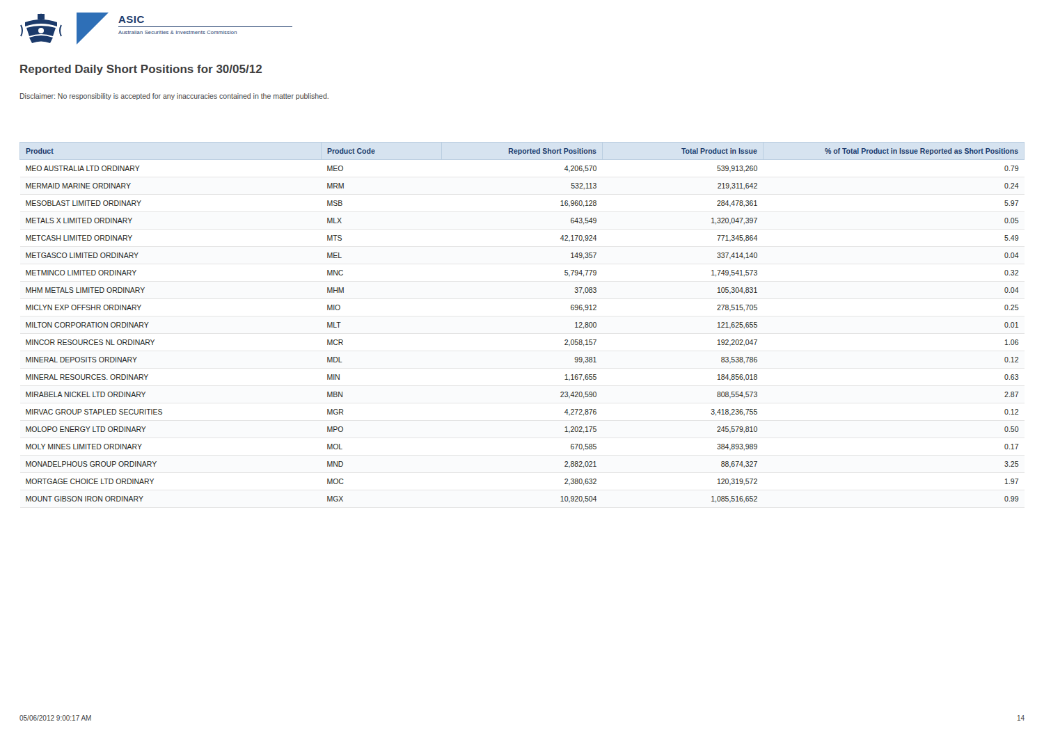ASIC
Australian Securities & Investments Commission
Reported Daily Short Positions for 30/05/12
Disclaimer: No responsibility is accepted for any inaccuracies contained in the matter published.
| Product | Product Code | Reported Short Positions | Total Product in Issue | % of Total Product in Issue Reported as Short Positions |
| --- | --- | --- | --- | --- |
| MEO AUSTRALIA LTD ORDINARY | MEO | 4,206,570 | 539,913,260 | 0.79 |
| MERMAID MARINE ORDINARY | MRM | 532,113 | 219,311,642 | 0.24 |
| MESOBLAST LIMITED ORDINARY | MSB | 16,960,128 | 284,478,361 | 5.97 |
| METALS X LIMITED ORDINARY | MLX | 643,549 | 1,320,047,397 | 0.05 |
| METCASH LIMITED ORDINARY | MTS | 42,170,924 | 771,345,864 | 5.49 |
| METGASCO LIMITED ORDINARY | MEL | 149,357 | 337,414,140 | 0.04 |
| METMINCO LIMITED ORDINARY | MNC | 5,794,779 | 1,749,541,573 | 0.32 |
| MHM METALS LIMITED ORDINARY | MHM | 37,083 | 105,304,831 | 0.04 |
| MICLYN EXP OFFSHR ORDINARY | MIO | 696,912 | 278,515,705 | 0.25 |
| MILTON CORPORATION ORDINARY | MLT | 12,800 | 121,625,655 | 0.01 |
| MINCOR RESOURCES NL ORDINARY | MCR | 2,058,157 | 192,202,047 | 1.06 |
| MINERAL DEPOSITS ORDINARY | MDL | 99,381 | 83,538,786 | 0.12 |
| MINERAL RESOURCES. ORDINARY | MIN | 1,167,655 | 184,856,018 | 0.63 |
| MIRABELA NICKEL LTD ORDINARY | MBN | 23,420,590 | 808,554,573 | 2.87 |
| MIRVAC GROUP STAPLED SECURITIES | MGR | 4,272,876 | 3,418,236,755 | 0.12 |
| MOLOPO ENERGY LTD ORDINARY | MPO | 1,202,175 | 245,579,810 | 0.50 |
| MOLY MINES LIMITED ORDINARY | MOL | 670,585 | 384,893,989 | 0.17 |
| MONADELPHOUS GROUP ORDINARY | MND | 2,882,021 | 88,674,327 | 3.25 |
| MORTGAGE CHOICE LTD ORDINARY | MOC | 2,380,632 | 120,319,572 | 1.97 |
| MOUNT GIBSON IRON ORDINARY | MGX | 10,920,504 | 1,085,516,652 | 0.99 |
05/06/2012 9:00:17 AM
14